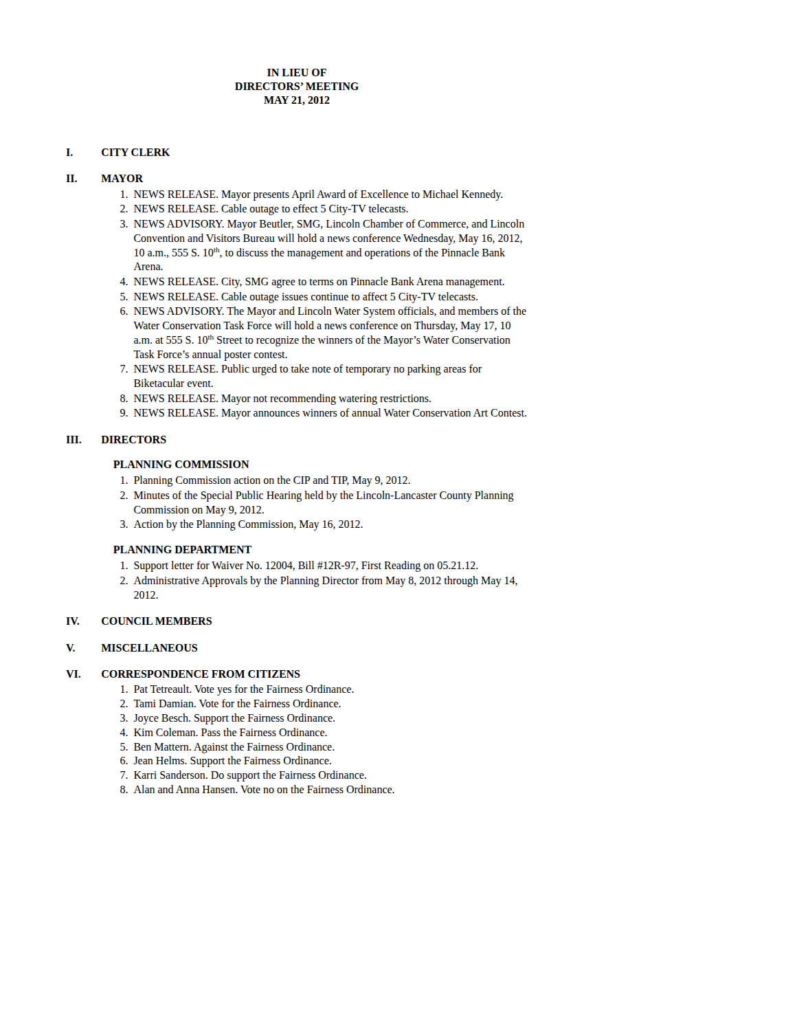IN LIEU OF
DIRECTORS’ MEETING
MAY 21, 2012
I. CITY CLERK
II. MAYOR
NEWS RELEASE. Mayor presents April Award of Excellence to Michael Kennedy.
NEWS RELEASE. Cable outage to effect 5 City-TV telecasts.
NEWS ADVISORY. Mayor Beutler, SMG, Lincoln Chamber of Commerce, and Lincoln Convention and Visitors Bureau will hold a news conference Wednesday, May 16, 2012, 10 a.m., 555 S. 10th, to discuss the management and operations of the Pinnacle Bank Arena.
NEWS RELEASE. City, SMG agree to terms on Pinnacle Bank Arena management.
NEWS RELEASE. Cable outage issues continue to affect 5 City-TV telecasts.
NEWS ADVISORY. The Mayor and Lincoln Water System officials, and members of the Water Conservation Task Force will hold a news conference on Thursday, May 17, 10 a.m. at 555 S. 10th Street to recognize the winners of the Mayor’s Water Conservation Task Force’s annual poster contest.
NEWS RELEASE. Public urged to take note of temporary no parking areas for Biketacular event.
NEWS RELEASE. Mayor not recommending watering restrictions.
NEWS RELEASE. Mayor announces winners of annual Water Conservation Art Contest.
III. DIRECTORS
PLANNING COMMISSION
Planning Commission action on the CIP and TIP, May 9, 2012.
Minutes of the Special Public Hearing held by the Lincoln-Lancaster County Planning Commission on May 9, 2012.
Action by the Planning Commission, May 16, 2012.
PLANNING DEPARTMENT
Support letter for Waiver No. 12004, Bill #12R-97, First Reading on 05.21.12.
Administrative Approvals by the Planning Director from May 8, 2012 through May 14, 2012.
IV. COUNCIL MEMBERS
V. MISCELLANEOUS
VI. CORRESPONDENCE FROM CITIZENS
Pat Tetreault. Vote yes for the Fairness Ordinance.
Tami Damian. Vote for the Fairness Ordinance.
Joyce Besch. Support the Fairness Ordinance.
Kim Coleman. Pass the Fairness Ordinance.
Ben Mattern. Against the Fairness Ordinance.
Jean Helms. Support the Fairness Ordinance.
Karri Sanderson. Do support the Fairness Ordinance.
Alan and Anna Hansen. Vote no on the Fairness Ordinance.